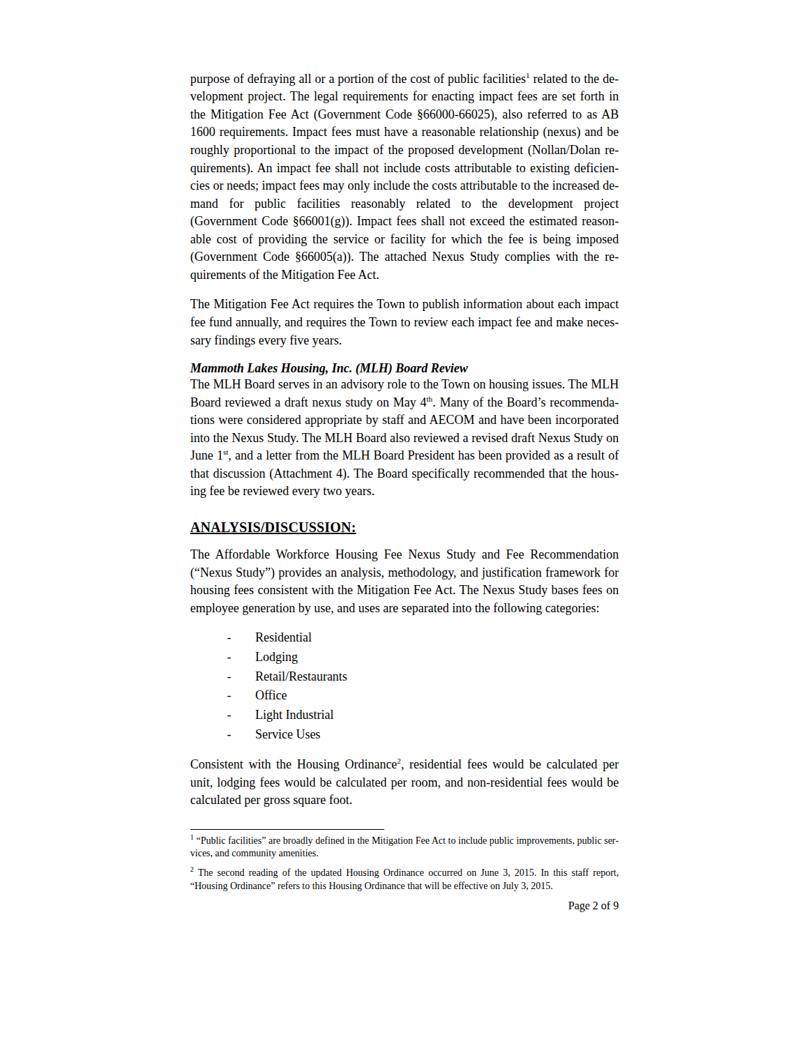purpose of defraying all or a portion of the cost of public facilities1 related to the development project. The legal requirements for enacting impact fees are set forth in the Mitigation Fee Act (Government Code §66000-66025), also referred to as AB 1600 requirements. Impact fees must have a reasonable relationship (nexus) and be roughly proportional to the impact of the proposed development (Nollan/Dolan requirements). An impact fee shall not include costs attributable to existing deficiencies or needs; impact fees may only include the costs attributable to the increased demand for public facilities reasonably related to the development project (Government Code §66001(g)). Impact fees shall not exceed the estimated reasonable cost of providing the service or facility for which the fee is being imposed (Government Code §66005(a)). The attached Nexus Study complies with the requirements of the Mitigation Fee Act.
The Mitigation Fee Act requires the Town to publish information about each impact fee fund annually, and requires the Town to review each impact fee and make necessary findings every five years.
Mammoth Lakes Housing, Inc. (MLH) Board Review
The MLH Board serves in an advisory role to the Town on housing issues. The MLH Board reviewed a draft nexus study on May 4th. Many of the Board’s recommendations were considered appropriate by staff and AECOM and have been incorporated into the Nexus Study. The MLH Board also reviewed a revised draft Nexus Study on June 1st, and a letter from the MLH Board President has been provided as a result of that discussion (Attachment 4). The Board specifically recommended that the housing fee be reviewed every two years.
ANALYSIS/DISCUSSION:
The Affordable Workforce Housing Fee Nexus Study and Fee Recommendation (“Nexus Study”) provides an analysis, methodology, and justification framework for housing fees consistent with the Mitigation Fee Act. The Nexus Study bases fees on employee generation by use, and uses are separated into the following categories:
Residential
Lodging
Retail/Restaurants
Office
Light Industrial
Service Uses
Consistent with the Housing Ordinance2, residential fees would be calculated per unit, lodging fees would be calculated per room, and non-residential fees would be calculated per gross square foot.
1 “Public facilities” are broadly defined in the Mitigation Fee Act to include public improvements, public services, and community amenities.
2 The second reading of the updated Housing Ordinance occurred on June 3, 2015. In this staff report, “Housing Ordinance” refers to this Housing Ordinance that will be effective on July 3, 2015.
Page 2 of 9